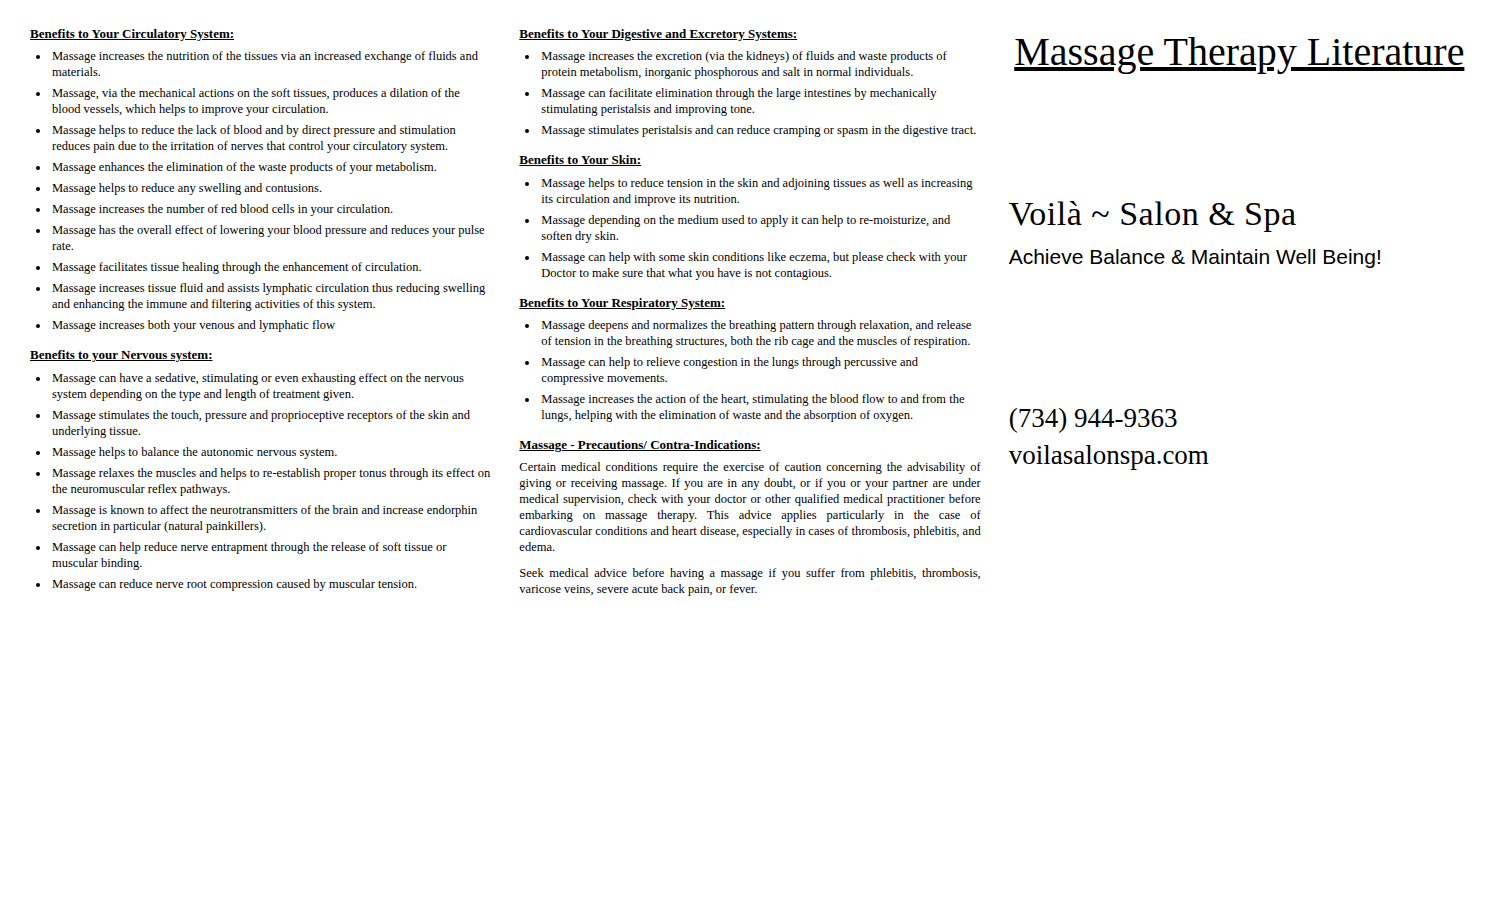Benefits to Your Circulatory System:
Massage increases the nutrition of the tissues via an increased exchange of fluids and materials.
Massage, via the mechanical actions on the soft tissues, produces a dilation of the blood vessels, which helps to improve your circulation.
Massage helps to reduce the lack of blood and by direct pressure and stimulation reduces pain due to the irritation of nerves that control your circulatory system.
Massage enhances the elimination of the waste products of your metabolism.
Massage helps to reduce any swelling and contusions.
Massage increases the number of red blood cells in your circulation.
Massage has the overall effect of lowering your blood pressure and reduces your pulse rate.
Massage facilitates tissue healing through the enhancement of circulation.
Massage increases tissue fluid and assists lymphatic circulation thus reducing swelling and enhancing the immune and filtering activities of this system.
Massage increases both your venous and lymphatic flow
Benefits to your Nervous system:
Massage can have a sedative, stimulating or even exhausting effect on the nervous system depending on the type and length of treatment given.
Massage stimulates the touch, pressure and proprioceptive receptors of the skin and underlying tissue.
Massage helps to balance the autonomic nervous system.
Massage relaxes the muscles and helps to re-establish proper tonus through its effect on the neuromuscular reflex pathways.
Massage is known to affect the neurotransmitters of the brain and increase endorphin secretion in particular (natural painkillers).
Massage can help reduce nerve entrapment through the release of soft tissue or muscular binding.
Massage can reduce nerve root compression caused by muscular tension.
Benefits to Your Digestive and Excretory Systems:
Massage increases the excretion (via the kidneys) of fluids and waste products of protein metabolism, inorganic phosphorous and salt in normal individuals.
Massage can facilitate elimination through the large intestines by mechanically stimulating peristalsis and improving tone.
Massage stimulates peristalsis and can reduce cramping or spasm in the digestive tract.
Benefits to Your Skin:
Massage helps to reduce tension in the skin and adjoining tissues as well as increasing its circulation and improve its nutrition.
Massage depending on the medium used to apply it can help to re-moisturize, and soften dry skin.
Massage can help with some skin conditions like eczema, but please check with your Doctor to make sure that what you have is not contagious.
Benefits to Your Respiratory System:
Massage deepens and normalizes the breathing pattern through relaxation, and release of tension in the breathing structures, both the rib cage and the muscles of respiration.
Massage can help to relieve congestion in the lungs through percussive and compressive movements.
Massage increases the action of the heart, stimulating the blood flow to and from the lungs, helping with the elimination of waste and the absorption of oxygen.
Massage - Precautions/ Contra-Indications:
Certain medical conditions require the exercise of caution concerning the advisability of giving or receiving massage. If you are in any doubt, or if you or your partner are under medical supervision, check with your doctor or other qualified medical practitioner before embarking on massage therapy. This advice applies particularly in the case of cardiovascular conditions and heart disease, especially in cases of thrombosis, phlebitis, and edema.
Seek medical advice before having a massage if you suffer from phlebitis, thrombosis, varicose veins, severe acute back pain, or fever.
Massage Therapy Literature
Voilà ~ Salon & Spa
Achieve Balance & Maintain Well Being!
(734) 944-9363
voilasalonspa.com